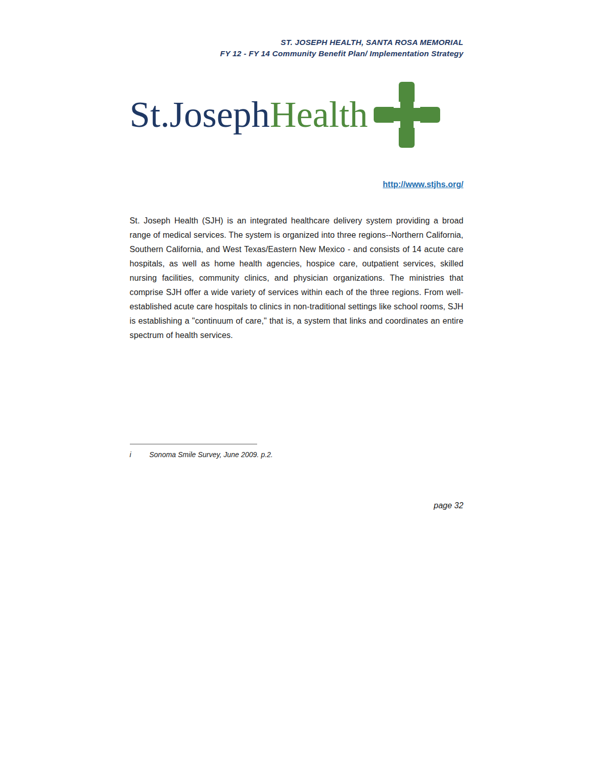ST. JOSEPH HEALTH, SANTA ROSA MEMORIAL
FY 12 - FY 14 Community Benefit Plan/ Implementation Strategy
St. Joseph Health
http://www.stjhs.org/
St. Joseph Health (SJH) is an integrated healthcare delivery system providing a broad range of medical services. The system is organized into three regions--Northern California, Southern California, and West Texas/Eastern New Mexico - and consists of 14 acute care hospitals, as well as home health agencies, hospice care, outpatient services, skilled nursing facilities, community clinics, and physician organizations. The ministries that comprise SJH offer a wide variety of services within each of the three regions. From well-established acute care hospitals to clinics in non-traditional settings like school rooms, SJH is establishing a "continuum of care," that is, a system that links and coordinates an entire spectrum of health services.
i Sonoma Smile Survey, June 2009. p.2.
page 32